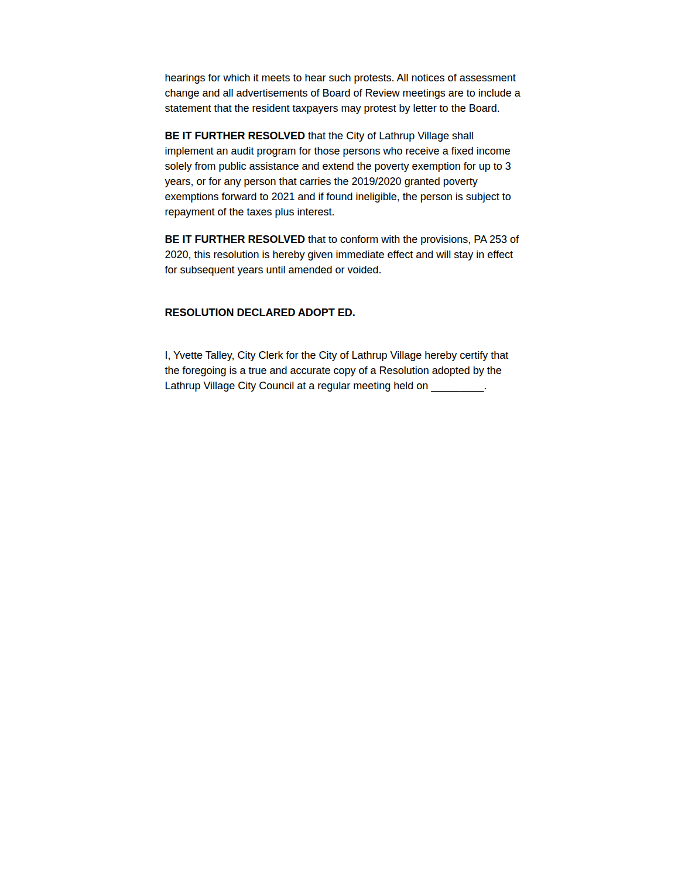hearings for which it meets to hear such protests. All notices of assessment change and all advertisements of Board of Review meetings are to include a statement that the resident taxpayers may protest by letter to the Board.
BE IT FURTHER RESOLVED that the City of Lathrup Village shall implement an audit program for those persons who receive a fixed income solely from public assistance and extend the poverty exemption for up to 3 years, or for any person that carries the 2019/2020 granted poverty exemptions forward to 2021 and if found ineligible, the person is subject to repayment of the taxes plus interest.
BE IT FURTHER RESOLVED that to conform with the provisions, PA 253 of 2020, this resolution is hereby given immediate effect and will stay in effect for subsequent years until amended or voided.
RESOLUTION DECLARED ADOPT ED.
I, Yvette Talley, City Clerk for the City of Lathrup Village hereby certify that the foregoing is a true and accurate copy of a Resolution adopted by the Lathrup Village City Council at a regular meeting held on _________.